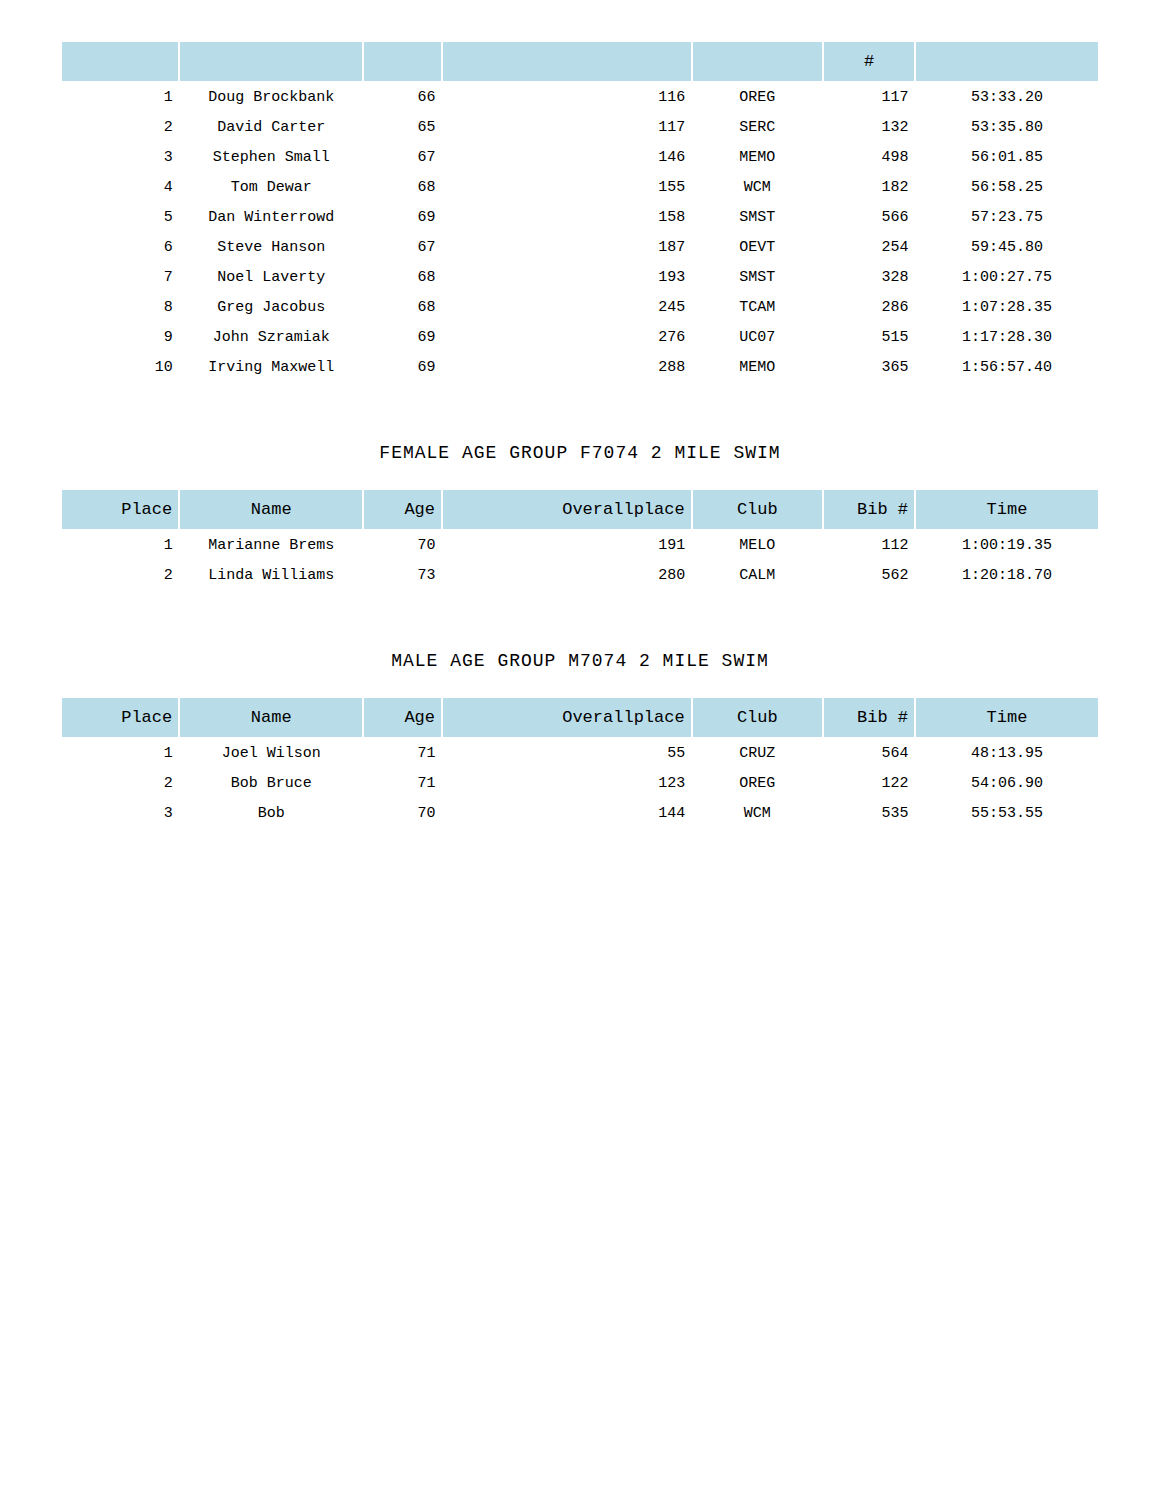| | | | | | # | |
| --- | --- | --- | --- | --- | --- | --- |
| 1 | Doug Brockbank | 66 | 116 | OREG | 117 | 53:33.20 |
| 2 | David Carter | 65 | 117 | SERC | 132 | 53:35.80 |
| 3 | Stephen Small | 67 | 146 | MEMO | 498 | 56:01.85 |
| 4 | Tom Dewar | 68 | 155 | WCM | 182 | 56:58.25 |
| 5 | Dan Winterrowd | 69 | 158 | SMST | 566 | 57:23.75 |
| 6 | Steve Hanson | 67 | 187 | OEVT | 254 | 59:45.80 |
| 7 | Noel Laverty | 68 | 193 | SMST | 328 | 1:00:27.75 |
| 8 | Greg Jacobus | 68 | 245 | TCAM | 286 | 1:07:28.35 |
| 9 | John Szramiak | 69 | 276 | UC07 | 515 | 1:17:28.30 |
| 10 | Irving Maxwell | 69 | 288 | MEMO | 365 | 1:56:57.40 |
FEMALE AGE GROUP F7074 2 MILE SWIM
| Place | Name | Age | Overallplace | Club | Bib # | Time |
| --- | --- | --- | --- | --- | --- | --- |
| 1 | Marianne Brems | 70 | 191 | MELO | 112 | 1:00:19.35 |
| 2 | Linda Williams | 73 | 280 | CALM | 562 | 1:20:18.70 |
MALE AGE GROUP M7074 2 MILE SWIM
| Place | Name | Age | Overallplace | Club | Bib # | Time |
| --- | --- | --- | --- | --- | --- | --- |
| 1 | Joel Wilson | 71 | 55 | CRUZ | 564 | 48:13.95 |
| 2 | Bob Bruce | 71 | 123 | OREG | 122 | 54:06.90 |
| 3 | Bob | 70 | 144 | WCM | 535 | 55:53.55 |